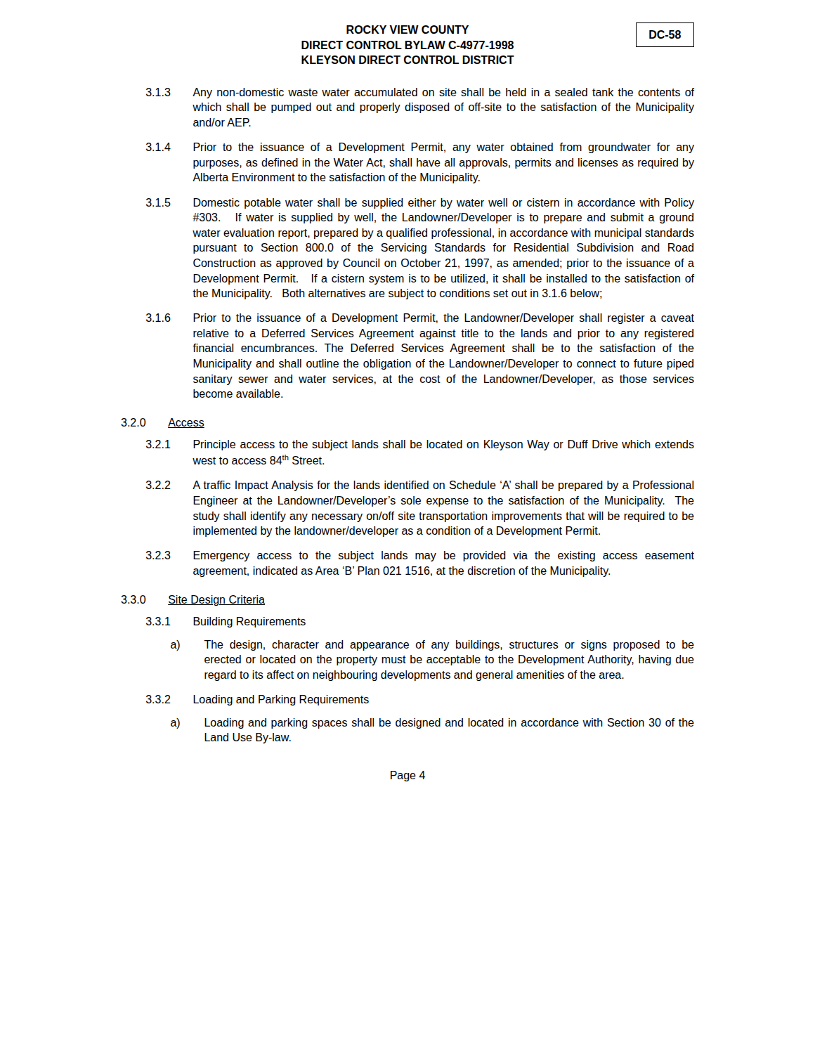DC-58
ROCKY VIEW COUNTY DIRECT CONTROL BYLAW C-4977-1998 KLEYSON DIRECT CONTROL DISTRICT
3.1.3
Any non-domestic waste water accumulated on site shall be held in a sealed tank the contents of which shall be pumped out and properly disposed of off-site to the satisfaction of the Municipality and/or AEP.
3.1.4
Prior to the issuance of a Development Permit, any water obtained from groundwater for any purposes, as defined in the Water Act, shall have all approvals, permits and licenses as required by Alberta Environment to the satisfaction of the Municipality.
3.1.5
Domestic potable water shall be supplied either by water well or cistern in accordance with Policy #303. If water is supplied by well, the Landowner/Developer is to prepare and submit a ground water evaluation report, prepared by a qualified professional, in accordance with municipal standards pursuant to Section 800.0 of the Servicing Standards for Residential Subdivision and Road Construction as approved by Council on October 21, 1997, as amended; prior to the issuance of a Development Permit. If a cistern system is to be utilized, it shall be installed to the satisfaction of the Municipality. Both alternatives are subject to conditions set out in 3.1.6 below;
3.1.6
Prior to the issuance of a Development Permit, the Landowner/Developer shall register a caveat relative to a Deferred Services Agreement against title to the lands and prior to any registered financial encumbrances. The Deferred Services Agreement shall be to the satisfaction of the Municipality and shall outline the obligation of the Landowner/Developer to connect to future piped sanitary sewer and water services, at the cost of the Landowner/Developer, as those services become available.
3.2.0
Access
3.2.1
Principle access to the subject lands shall be located on Kleyson Way or Duff Drive which extends west to access 84th Street.
3.2.2
A traffic Impact Analysis for the lands identified on Schedule ‘A’ shall be prepared by a Professional Engineer at the Landowner/Developer’s sole expense to the satisfaction of the Municipality. The study shall identify any necessary on/off site transportation improvements that will be required to be implemented by the landowner/developer as a condition of a Development Permit.
3.2.3
Emergency access to the subject lands may be provided via the existing access easement agreement, indicated as Area ‘B’ Plan 021 1516, at the discretion of the Municipality.
3.3.0
Site Design Criteria
3.3.1
Building Requirements
a)
The design, character and appearance of any buildings, structures or signs proposed to be erected or located on the property must be acceptable to the Development Authority, having due regard to its affect on neighbouring developments and general amenities of the area.
3.3.2
Loading and Parking Requirements
a)
Loading and parking spaces shall be designed and located in accordance with Section 30 of the Land Use By-law.
Page 4